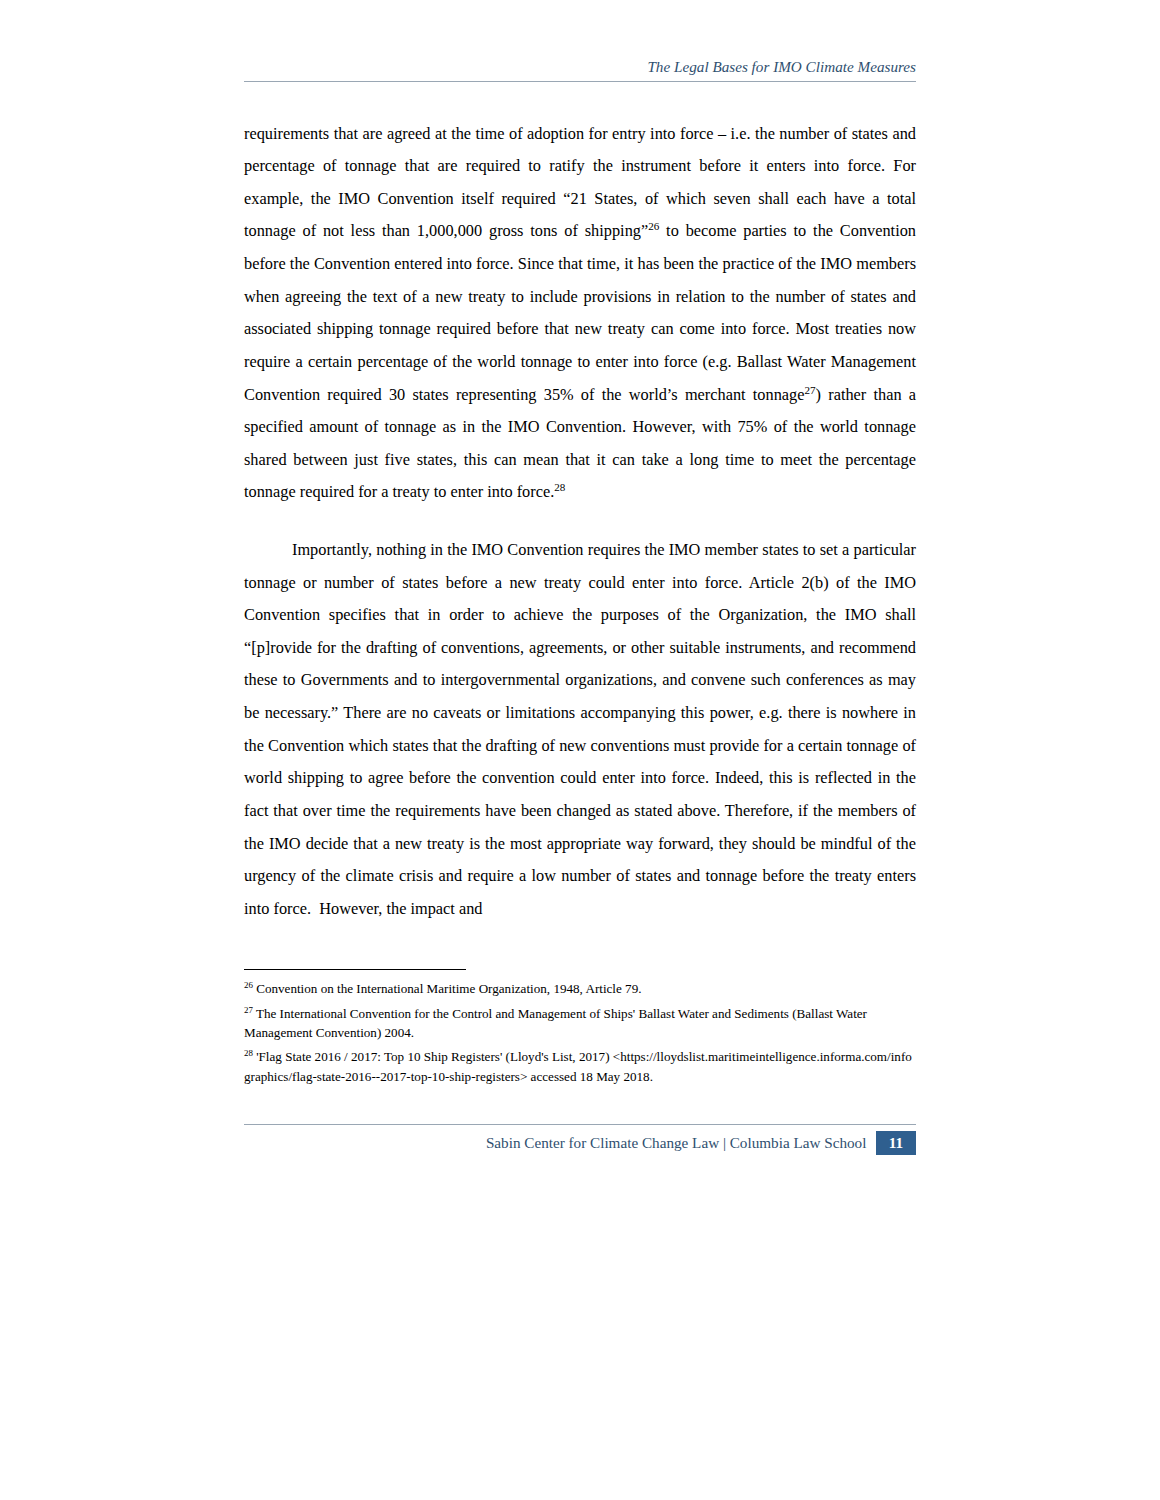The Legal Bases for IMO Climate Measures
requirements that are agreed at the time of adoption for entry into force – i.e. the number of states and percentage of tonnage that are required to ratify the instrument before it enters into force. For example, the IMO Convention itself required “21 States, of which seven shall each have a total tonnage of not less than 1,000,000 gross tons of shipping”26 to become parties to the Convention before the Convention entered into force. Since that time, it has been the practice of the IMO members when agreeing the text of a new treaty to include provisions in relation to the number of states and associated shipping tonnage required before that new treaty can come into force. Most treaties now require a certain percentage of the world tonnage to enter into force (e.g. Ballast Water Management Convention required 30 states representing 35% of the world’s merchant tonnage27) rather than a specified amount of tonnage as in the IMO Convention. However, with 75% of the world tonnage shared between just five states, this can mean that it can take a long time to meet the percentage tonnage required for a treaty to enter into force.28
Importantly, nothing in the IMO Convention requires the IMO member states to set a particular tonnage or number of states before a new treaty could enter into force. Article 2(b) of the IMO Convention specifies that in order to achieve the purposes of the Organization, the IMO shall “[p]rovide for the drafting of conventions, agreements, or other suitable instruments, and recommend these to Governments and to intergovernmental organizations, and convene such conferences as may be necessary.” There are no caveats or limitations accompanying this power, e.g. there is nowhere in the Convention which states that the drafting of new conventions must provide for a certain tonnage of world shipping to agree before the convention could enter into force. Indeed, this is reflected in the fact that over time the requirements have been changed as stated above. Therefore, if the members of the IMO decide that a new treaty is the most appropriate way forward, they should be mindful of the urgency of the climate crisis and require a low number of states and tonnage before the treaty enters into force. However, the impact and
26 Convention on the International Maritime Organization, 1948, Article 79.
27 The International Convention for the Control and Management of Ships' Ballast Water and Sediments (Ballast Water Management Convention) 2004.
28 'Flag State 2016 / 2017: Top 10 Ship Registers' (Lloyd's List, 2017) <https://lloydslist.maritimeintelligence.informa.com/infographics/flag-state-2016--2017-top-10-ship-registers> accessed 18 May 2018.
Sabin Center for Climate Change Law | Columbia Law School 11